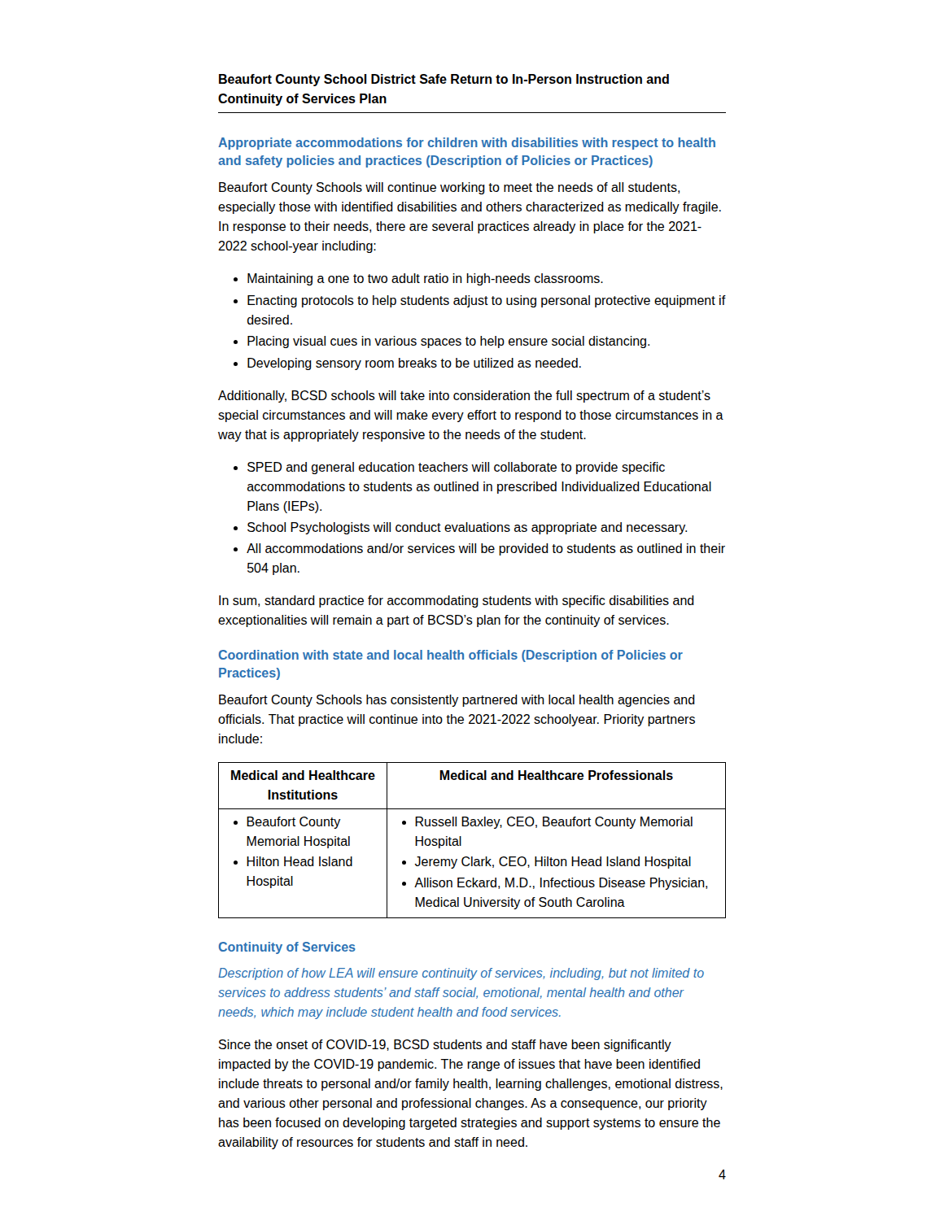Beaufort County School District Safe Return to In-Person Instruction and Continuity of Services Plan
Appropriate accommodations for children with disabilities with respect to health and safety policies and practices (Description of Policies or Practices)
Beaufort County Schools will continue working to meet the needs of all students, especially those with identified disabilities and others characterized as medically fragile. In response to their needs, there are several practices already in place for the 2021-2022 school-year including:
Maintaining a one to two adult ratio in high-needs classrooms.
Enacting protocols to help students adjust to using personal protective equipment if desired.
Placing visual cues in various spaces to help ensure social distancing.
Developing sensory room breaks to be utilized as needed.
Additionally, BCSD schools will take into consideration the full spectrum of a student’s special circumstances and will make every effort to respond to those circumstances in a way that is appropriately responsive to the needs of the student.
SPED and general education teachers will collaborate to provide specific accommodations to students as outlined in prescribed Individualized Educational Plans (IEPs).
School Psychologists will conduct evaluations as appropriate and necessary.
All accommodations and/or services will be provided to students as outlined in their 504 plan.
In sum, standard practice for accommodating students with specific disabilities and exceptionalities will remain a part of BCSD’s plan for the continuity of services.
Coordination with state and local health officials (Description of Policies or Practices)
Beaufort County Schools has consistently partnered with local health agencies and officials. That practice will continue into the 2021-2022 schoolyear. Priority partners include:
| Medical and Healthcare Institutions | Medical and Healthcare Professionals |
| --- | --- |
| Beaufort County Memorial Hospital Hilton Head Island Hospital | Russell Baxley, CEO, Beaufort County Memorial Hospital Jeremy Clark, CEO, Hilton Head Island Hospital Allison Eckard, M.D., Infectious Disease Physician, Medical University of South Carolina |
Continuity of Services
Description of how LEA will ensure continuity of services, including, but not limited to services to address students’ and staff social, emotional, mental health and other needs, which may include student health and food services.
Since the onset of COVID-19, BCSD students and staff have been significantly impacted by the COVID-19 pandemic. The range of issues that have been identified include threats to personal and/or family health, learning challenges, emotional distress, and various other personal and professional changes. As a consequence, our priority has been focused on developing targeted strategies and support systems to ensure the availability of resources for students and staff in need.
4